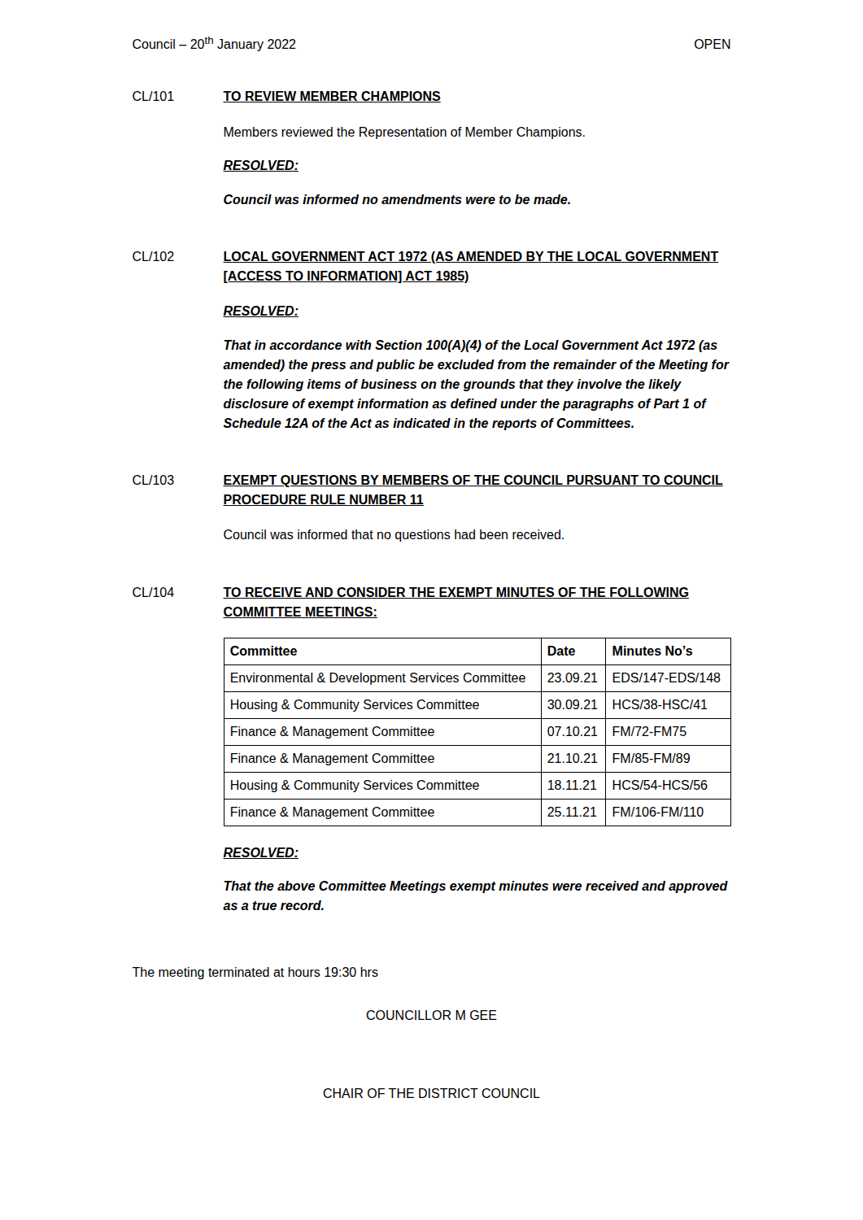Council – 20th January 2022 OPEN
CL/101
To review member champions
Members reviewed the Representation of Member Champions.
RESOLVED:
Council was informed no amendments were to be made.
CL/102
Local Government Act 1972 (as amended by the Local Government [Access to Information] Act 1985)
RESOLVED:
That in accordance with Section 100(A)(4) of the Local Government Act 1972 (as amended) the press and public be excluded from the remainder of the Meeting for the following items of business on the grounds that they involve the likely disclosure of exempt information as defined under the paragraphs of Part 1 of Schedule 12A of the Act as indicated in the reports of Committees.
CL/103
Exempt questions by members of the Council pursuant to Council Procedure Rule Number 11
Council was informed that no questions had been received.
CL/104
To receive and consider the exempt minutes of the following Committee meetings:
| Committee | Date | Minutes No’s |
| --- | --- | --- |
| Environmental & Development Services Committee | 23.09.21 | EDS/147-EDS/148 |
| Housing & Community Services Committee | 30.09.21 | HCS/38-HSC/41 |
| Finance & Management Committee | 07.10.21 | FM/72-FM75 |
| Finance & Management Committee | 21.10.21 | FM/85-FM/89 |
| Housing & Community Services Committee | 18.11.21 | HCS/54-HCS/56 |
| Finance & Management Committee | 25.11.21 | FM/106-FM/110 |
RESOLVED:
That the above Committee Meetings exempt minutes were received and approved as a true record.
The meeting terminated at hours 19:30 hrs
COUNCILLOR M GEE
CHAIR OF THE DISTRICT COUNCIL